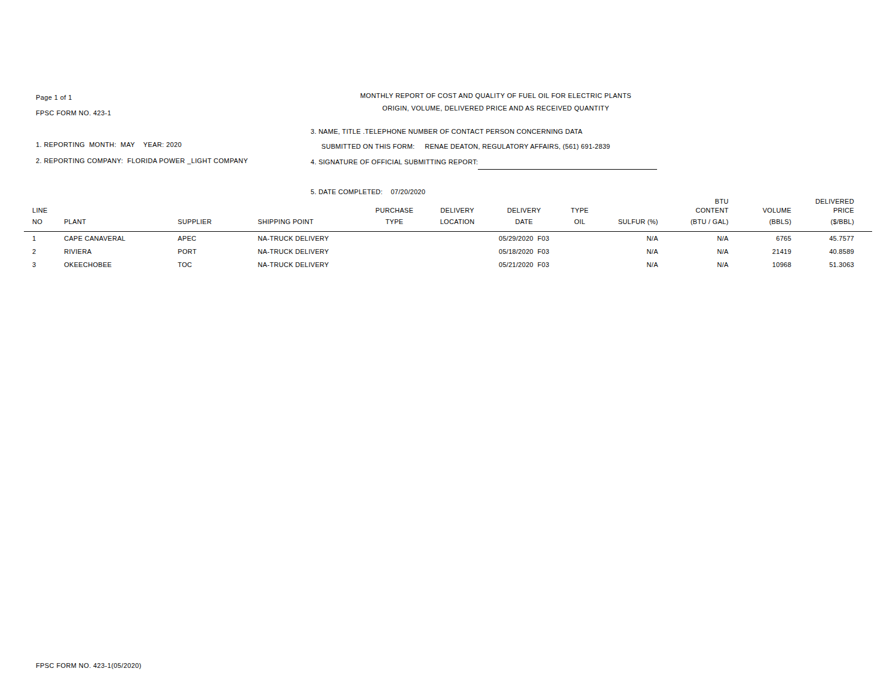Page 1 of 1
FPSC FORM NO. 423-1
1. REPORTING MONTH: MAY YEAR: 2020
2. REPORTING COMPANY: FLORIDA POWER _LIGHT COMPANY
MONTHLY REPORT OF COST AND QUALITY OF FUEL OIL FOR ELECTRIC PLANTS
ORIGIN, VOLUME, DELIVERED PRICE AND AS RECEIVED QUANTITY
3. NAME, TITLE .TELEPHONE NUMBER OF CONTACT PERSON CONCERNING DATA
SUBMITTED ON THIS FORM: RENAE DEATON, REGULATORY AFFAIRS, (561) 691-2839
4. SIGNATURE OF OFFICIAL SUBMITTING REPORT:
5. DATE COMPLETED: 07/20/2020
   
| LINE | | | | PURCHASE | DELIVERY | DELIVERY | TYPE | | BTU CONTENT | VOLUME | DELIVERED PRICE |
| --- | --- | --- | --- | --- | --- | --- | --- | --- | --- | --- | --- |
| NO | PLANT | SUPPLIER | SHIPPING POINT | TYPE | LOCATION | DATE | OIL | SULFUR (%) | (BTU / GAL) | (BBLS) | ($/BBL) |
| 1 | CAPE CANAVERAL | APEC | NA-TRUCK DELIVERY | | | 05/29/2020 F03 | | N/A | N/A | 6765 | 45.7577 |
| 2 | RIVIERA | PORT | NA-TRUCK DELIVERY | | | 05/18/2020 F03 | | N/A | N/A | 21419 | 40.8589 |
| 3 | OKEECHOBEE | TOC | NA-TRUCK DELIVERY | | | 05/21/2020 F03 | | N/A | N/A | 10968 | 51.3063 |
FPSC FORM NO. 423-1(05/2020)